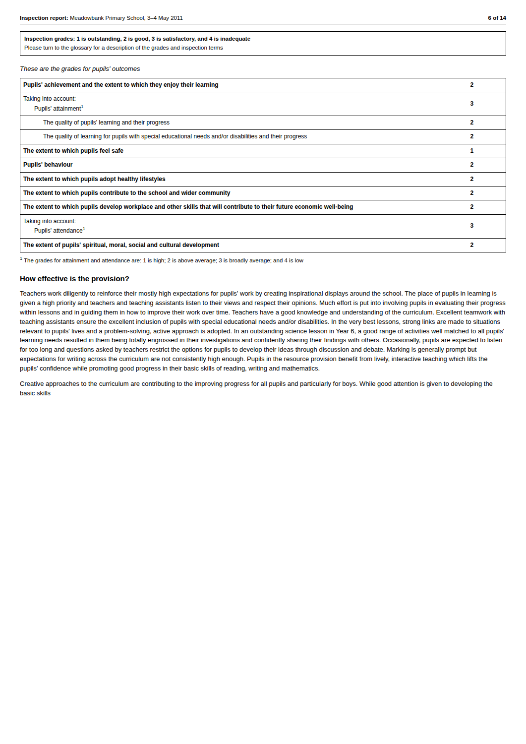Inspection report: Meadowbank Primary School, 3–4 May 2011
6 of 14
Inspection grades: 1 is outstanding, 2 is good, 3 is satisfactory, and 4 is inadequate
Please turn to the glossary for a description of the grades and inspection terms
These are the grades for pupils' outcomes
| Pupils' achievement and the extent to which they enjoy their learning | 2 |
| Taking into account: Pupils' attainment 1 | 3 |
| The quality of pupils' learning and their progress | 2 |
| The quality of learning for pupils with special educational needs and/or disabilities and their progress | 2 |
| The extent to which pupils feel safe | 1 |
| Pupils' behaviour | 2 |
| The extent to which pupils adopt healthy lifestyles | 2 |
| The extent to which pupils contribute to the school and wider community | 2 |
| The extent to which pupils develop workplace and other skills that will contribute to their future economic well-being | 2 |
| Taking into account: Pupils' attendance 1 | 3 |
| The extent of pupils' spiritual, moral, social and cultural development | 2 |
1 The grades for attainment and attendance are: 1 is high; 2 is above average; 3 is broadly average; and 4 is low
How effective is the provision?
Teachers work diligently to reinforce their mostly high expectations for pupils' work by creating inspirational displays around the school. The place of pupils in learning is given a high priority and teachers and teaching assistants listen to their views and respect their opinions. Much effort is put into involving pupils in evaluating their progress within lessons and in guiding them in how to improve their work over time. Teachers have a good knowledge and understanding of the curriculum. Excellent teamwork with teaching assistants ensure the excellent inclusion of pupils with special educational needs and/or disabilities. In the very best lessons, strong links are made to situations relevant to pupils' lives and a problem-solving, active approach is adopted. In an outstanding science lesson in Year 6, a good range of activities well matched to all pupils' learning needs resulted in them being totally engrossed in their investigations and confidently sharing their findings with others. Occasionally, pupils are expected to listen for too long and questions asked by teachers restrict the options for pupils to develop their ideas through discussion and debate. Marking is generally prompt but expectations for writing across the curriculum are not consistently high enough. Pupils in the resource provision benefit from lively, interactive teaching which lifts the pupils' confidence while promoting good progress in their basic skills of reading, writing and mathematics.
Creative approaches to the curriculum are contributing to the improving progress for all pupils and particularly for boys. While good attention is given to developing the basic skills